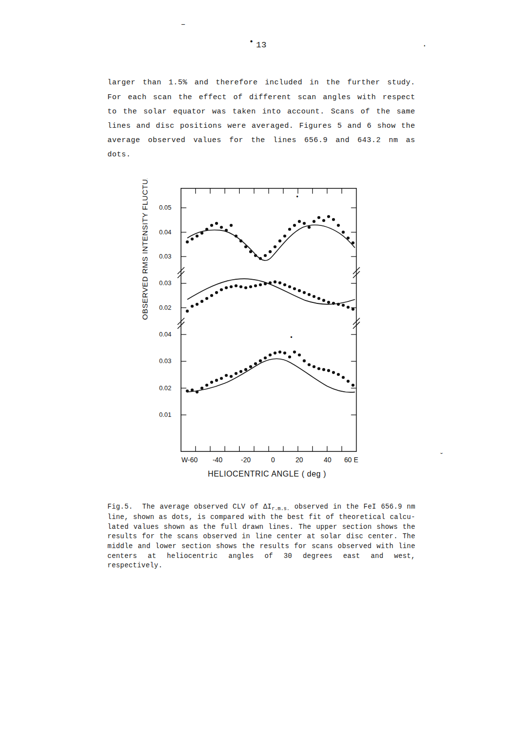– • 13 ·
larger than 1.5% and therefore included in the further study. For each scan the effect of different scan angles with respect to the solar equator was taken into account. Scans of the same lines and disc positions were averaged. Figures 5 and 6 show the average observed values for the lines 656.9 and 643.2 nm as dots.
0.05 0.04 0.03 0.03 0.02 0.04 0.03 0.02 0.01 OBSERVED RMS INTENSITY FLUCTUATIONS W-60 -40 -20 0 20 40 60 E HELIOCENTRIC ANGLE ( deg ) • •
Fig.5. The average observed CLV of ΔIr.m.s. observed in the FeI 656.9 nm line, shown as dots, is compared with the best fit of theoretical calcu- lated values shown as the full drawn lines. The upper section shows the results for the scans observed in line center at solar disc center. The middle and lower section shows the results for scans observed with line centers at heliocentric angles of 30 degrees east and west, respectively.
ˇ